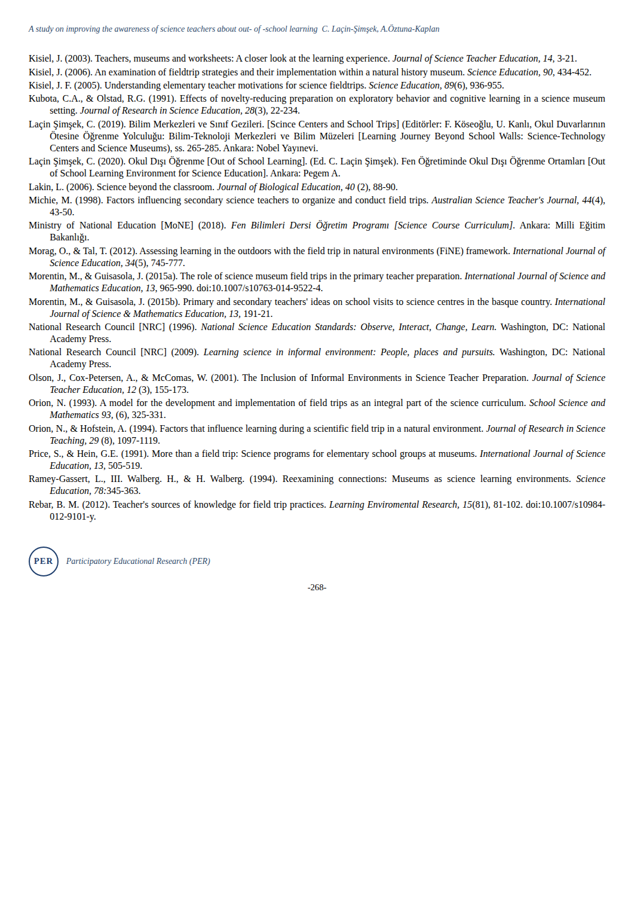A study on improving the awareness of science teachers about out- of -school learning C. Laçin-Şimşek, A.Öztuna-Kaplan
Kisiel, J. (2003). Teachers, museums and worksheets: A closer look at the learning experience. Journal of Science Teacher Education, 14, 3-21.
Kisiel, J. (2006). An examination of fieldtrip strategies and their implementation within a natural history museum. Science Education, 90, 434-452.
Kisiel, J. F. (2005). Understanding elementary teacher motivations for science fieldtrips. Science Education, 89(6), 936-955.
Kubota, C.A., & Olstad, R.G. (1991). Effects of novelty-reducing preparation on exploratory behavior and cognitive learning in a science museum setting. Journal of Research in Science Education, 28(3), 22-234.
Laçin Şimşek, C. (2019). Bilim Merkezleri ve Sınıf Gezileri. [Scince Centers and School Trips] (Editörler: F. Köseoğlu, U. Kanlı, Okul Duvarlarının Ötesine Öğrenme Yolculuğu: Bilim-Teknoloji Merkezleri ve Bilim Müzeleri [Learning Journey Beyond School Walls: Science-Technology Centers and Science Museums), ss. 265-285. Ankara: Nobel Yayınevi.
Laçin Şimşek, C. (2020). Okul Dışı Öğrenme [Out of School Learning]. (Ed. C. Laçin Şimşek). Fen Öğretiminde Okul Dışı Öğrenme Ortamları [Out of School Learning Environment for Science Education]. Ankara: Pegem A.
Lakin, L. (2006). Science beyond the classroom. Journal of Biological Education, 40 (2), 88-90.
Michie, M. (1998). Factors influencing secondary science teachers to organize and conduct field trips. Australian Science Teacher's Journal, 44(4), 43-50.
Ministry of National Education [MoNE] (2018). Fen Bilimleri Dersi Öğretim Programı [Science Course Curriculum]. Ankara: Milli Eğitim Bakanlığı.
Morag, O., & Tal, T. (2012). Assessing learning in the outdoors with the field trip in natural environments (FiNE) framework. International Journal of Science Education, 34(5), 745-777.
Morentin, M., & Guisasola, J. (2015a). The role of science museum field trips in the primary teacher preparation. International Journal of Science and Mathematics Education, 13, 965-990. doi:10.1007/s10763-014-9522-4.
Morentin, M., & Guisasola, J. (2015b). Primary and secondary teachers' ideas on school visits to science centres in the basque country. International Journal of Science & Mathematics Education, 13, 191-21.
National Research Council [NRC] (1996). National Science Education Standards: Observe, Interact, Change, Learn. Washington, DC: National Academy Press.
National Research Council [NRC] (2009). Learning science in informal environment: People, places and pursuits. Washington, DC: National Academy Press.
Olson, J., Cox-Petersen, A., & McComas, W. (2001). The Inclusion of Informal Environments in Science Teacher Preparation. Journal of Science Teacher Education, 12 (3), 155-173.
Orion, N. (1993). A model for the development and implementation of field trips as an integral part of the science curriculum. School Science and Mathematics 93, (6), 325-331.
Orion, N., & Hofstein, A. (1994). Factors that influence learning during a scientific field trip in a natural environment. Journal of Research in Science Teaching, 29 (8), 1097-1119.
Price, S., & Hein, G.E. (1991). More than a field trip: Science programs for elementary school groups at museums. International Journal of Science Education, 13, 505-519.
Ramey-Gassert, L., III. Walberg. H., & H. Walberg. (1994). Reexamining connections: Museums as science learning environments. Science Education, 78: 345-363.
Rebar, B. M. (2012). Teacher's sources of knowledge for field trip practices. Learning Enviromental Research, 15(81), 81-102. doi:10.1007/s10984-012-9101-y.
PER
Participatory Educational Research (PER)
-268-